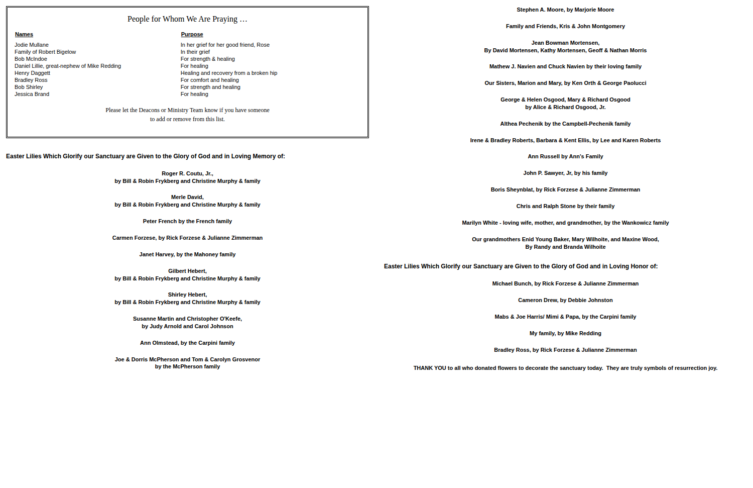People for Whom We Are Praying …
| Names | Purpose |
| --- | --- |
| Jodie Mullane | In her grief for her good friend, Rose |
| Family of Robert Bigelow | In their grief |
| Bob McIndoe | For strength & healing |
| Daniel Lillie, great-nephew of Mike Redding | For healing |
| Henry Daggett | Healing and recovery from a broken hip |
| Bradley Ross | For comfort and healing |
| Bob Shirley | For strength and healing |
| Jessica Brand | For healing |
Please let the Deacons or Ministry Team know if you have someone
to add or remove from this list.
Easter Lilies Which Glorify our Sanctuary are Given to the Glory of God and in Loving Memory of:
Roger R. Coutu, Jr.,
by Bill & Robin Frykberg and Christine Murphy & family
Merle David,
by Bill & Robin Frykberg and Christine Murphy & family
Peter French by the French family
Carmen Forzese, by Rick Forzese & Julianne Zimmerman
Janet Harvey, by the Mahoney family
Gilbert Hebert,
by Bill & Robin Frykberg and Christine Murphy & family
Shirley Hebert,
by Bill & Robin Frykberg and Christine Murphy & family
Susanne Martin and Christopher O'Keefe,
by Judy Arnold and Carol Johnson
Ann Olmstead, by the Carpini family
Joe & Dorris McPherson and Tom & Carolyn Grosvenor
by the McPherson family
Stephen A. Moore, by Marjorie Moore
Family and Friends, Kris & John Montgomery
Jean Bowman Mortensen,
By David Mortensen, Kathy Mortensen, Geoff & Nathan Morris
Mathew J. Navien and Chuck Navien by their loving family
Our Sisters, Marion and Mary, by Ken Orth & George Paolucci
George & Helen Osgood, Mary & Richard Osgood
by Alice & Richard Osgood, Jr.
Althea Pechenik by the Campbell-Pechenik family
Irene & Bradley Roberts, Barbara & Kent Ellis, by Lee and Karen Roberts
Ann Russell by Ann's Family
John P. Sawyer, Jr, by his family
Boris Sheynblat, by Rick Forzese & Julianne Zimmerman
Chris and Ralph Stone by their family
Marilyn White - loving wife, mother, and grandmother, by the Wankowicz family
Our grandmothers Enid Young Baker, Mary Wilhoite, and Maxine Wood,
By Randy and Branda Wilhoite
Easter Lilies Which Glorify our Sanctuary are Given to the Glory of God and in Loving Honor of:
Michael Bunch, by Rick Forzese & Julianne Zimmerman
Cameron Drew, by Debbie Johnston
Mabs & Joe Harris/ Mimi & Papa, by the Carpini family
My family, by Mike Redding
Bradley Ross, by Rick Forzese & Julianne Zimmerman
THANK YOU to all who donated flowers to decorate the sanctuary today. They are truly symbols of resurrection joy.